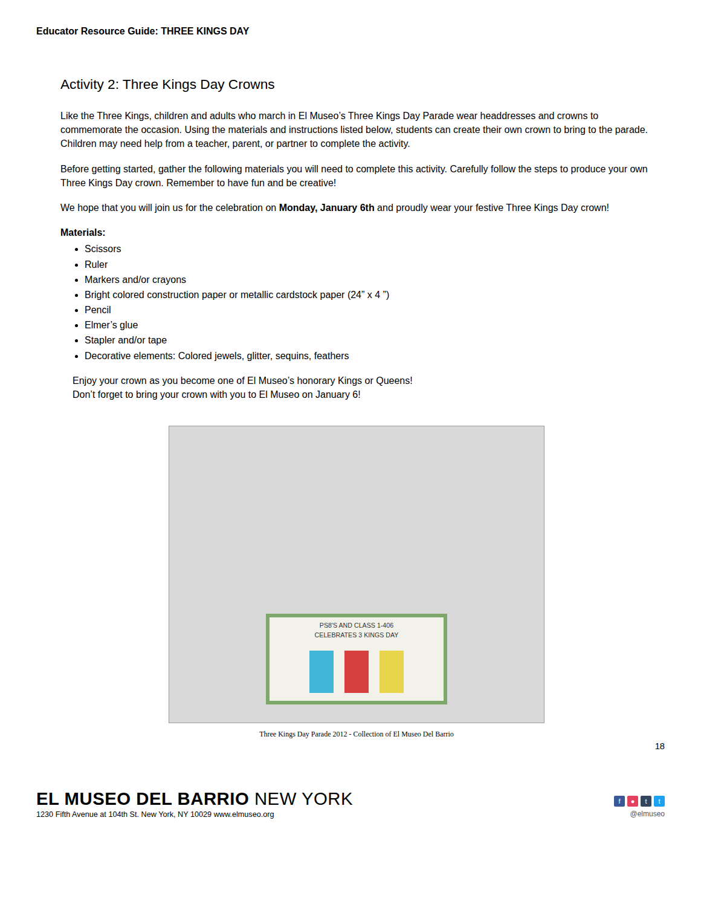Educator Resource Guide: THREE KINGS DAY
Activity 2: Three Kings Day Crowns
Like the Three Kings, children and adults who march in El Museo’s Three Kings Day Parade wear headdresses and crowns to commemorate the occasion. Using the materials and instructions listed below, students can create their own crown to bring to the parade. Children may need help from a teacher, parent, or partner to complete the activity.
Before getting started, gather the following materials you will need to complete this activity. Carefully follow the steps to produce your own Three Kings Day crown. Remember to have fun and be creative!
We hope that you will join us for the celebration on Monday, January 6th and proudly wear your festive Three Kings Day crown!
Materials:
Scissors
Ruler
Markers and/or crayons
Bright colored construction paper or metallic cardstock paper (24” x 4 ”)
Pencil
Elmer’s glue
Stapler and/or tape
Decorative elements: Colored jewels, glitter, sequins, feathers
Enjoy your crown as you become one of El Museo’s honorary Kings or Queens!
Don’t forget to bring your crown with you to El Museo on January 6!
PS8'S AND CLASS 1-406
CELEBRATES 3 KINGS DAY
Three Kings Day Parade 2012 - Collection of El Museo Del Barrio
18
EL MUSEO DEL BARRIO NEW YORK
1230 Fifth Avenue at 104th St. New York, NY 10029 www.elmuseo.org
f●tt
@elmuseo